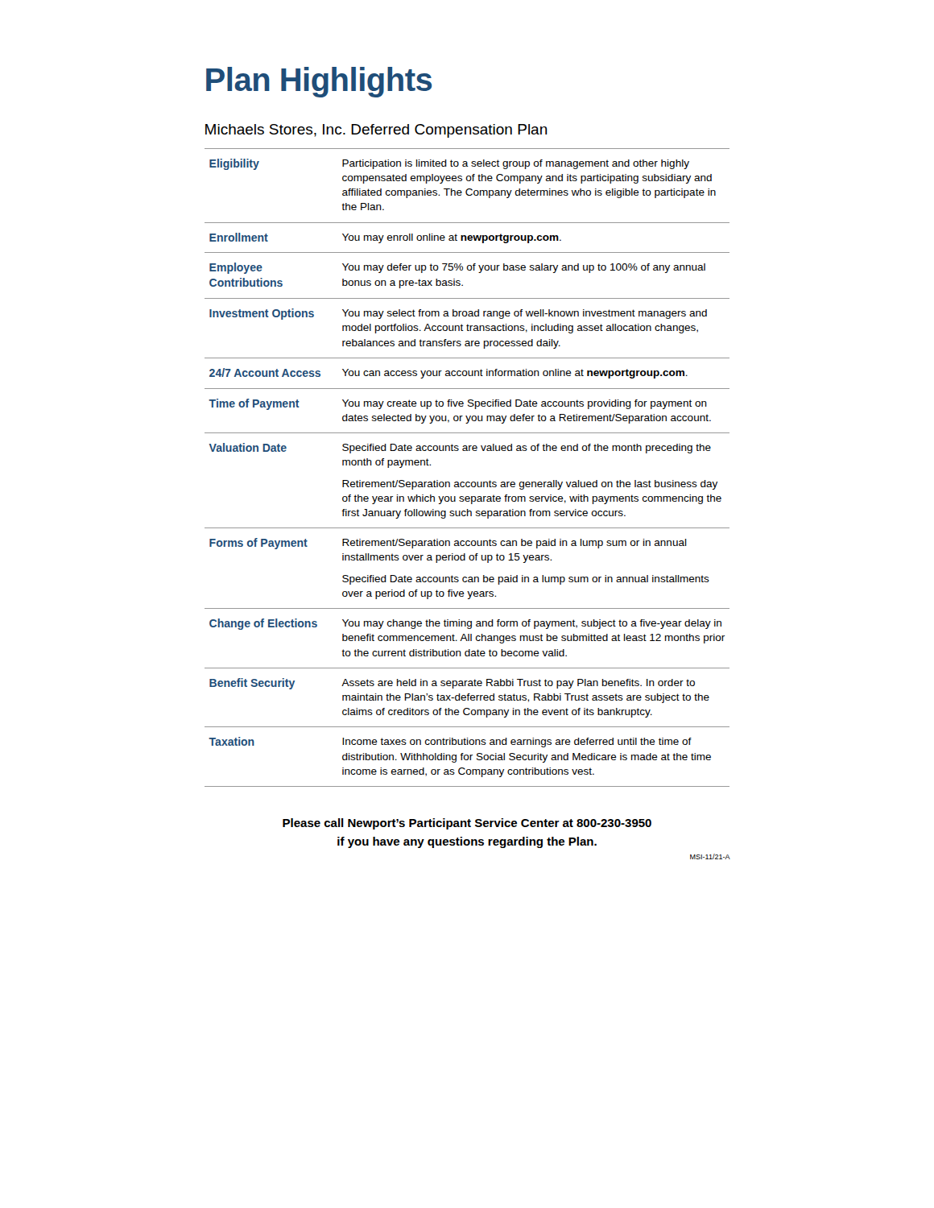Plan Highlights
Michaels Stores, Inc. Deferred Compensation Plan
| Eligibility | Participation is limited to a select group of management and other highly compensated employees of the Company and its participating subsidiary and affiliated companies. The Company determines who is eligible to participate in the Plan. |
| Enrollment | You may enroll online at newportgroup.com . |
| Employee Contributions | You may defer up to 75% of your base salary and up to 100% of any annual bonus on a pre-tax basis. |
| Investment Options | You may select from a broad range of well-known investment managers and model portfolios. Account transactions, including asset allocation changes, rebalances and transfers are processed daily. |
| 24/7 Account Access | You can access your account information online at newportgroup.com . |
| Time of Payment | You may create up to five Specified Date accounts providing for payment on dates selected by you, or you may defer to a Retirement/Separation account. |
| Valuation Date | Specified Date accounts are valued as of the end of the month preceding the month of payment. Retirement/Separation accounts are generally valued on the last business day of the year in which you separate from service, with payments commencing the first January following such separation from service occurs. |
| Forms of Payment | Retirement/Separation accounts can be paid in a lump sum or in annual installments over a period of up to 15 years. Specified Date accounts can be paid in a lump sum or in annual installments over a period of up to five years. |
| Change of Elections | You may change the timing and form of payment, subject to a five-year delay in benefit commencement. All changes must be submitted at least 12 months prior to the current distribution date to become valid. |
| Benefit Security | Assets are held in a separate Rabbi Trust to pay Plan benefits. In order to maintain the Plan’s tax-deferred status, Rabbi Trust assets are subject to the claims of creditors of the Company in the event of its bankruptcy. |
| Taxation | Income taxes on contributions and earnings are deferred until the time of distribution. Withholding for Social Security and Medicare is made at the time income is earned, or as Company contributions vest. |
Please call Newport’s Participant Service Center at 800-230-3950
if you have any questions regarding the Plan.
MSI-11/21-A